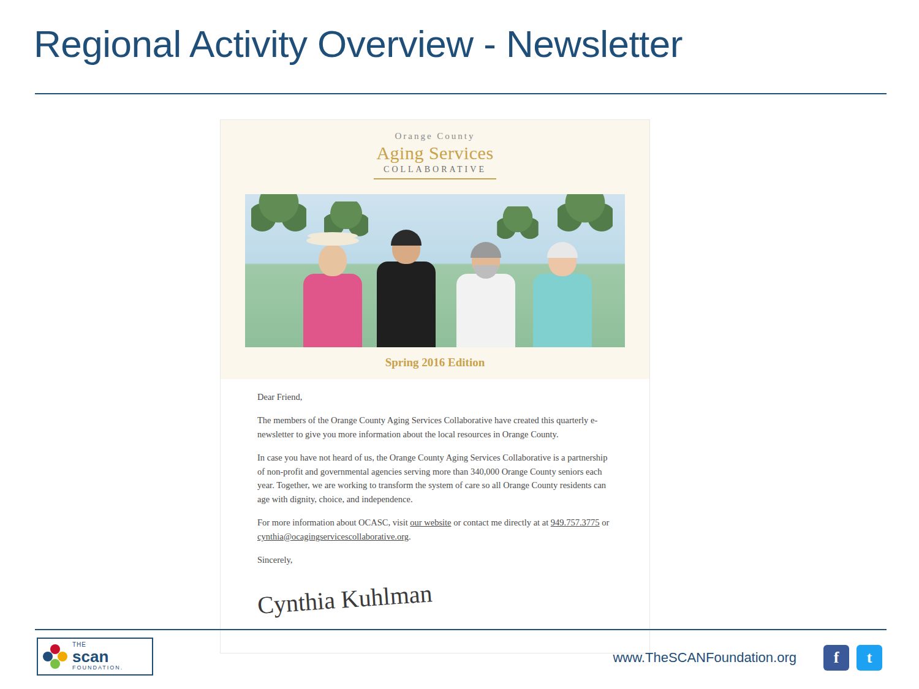Regional Activity Overview - Newsletter
Orange County
Aging Services
COLLABORATIVE
Spring 2016 Edition
Dear Friend,
The members of the Orange County Aging Services Collaborative have created this quarterly e-newsletter to give you more information about the local resources in Orange County.
In case you have not heard of us, the Orange County Aging Services Collaborative is a partnership of non-profit and governmental agencies serving more than 340,000 Orange County seniors each year. Together, we are working to transform the system of care so all Orange County residents can age with dignity, choice, and independence.
For more information about OCASC, visit our website or contact me directly at at 949.757.3775 or cynthia@ocagingservicescollaborative.org.
Sincerely,
Cynthia Kuhlman
THE
scan
FOUNDATION.
www.TheSCANFoundation.org
f t